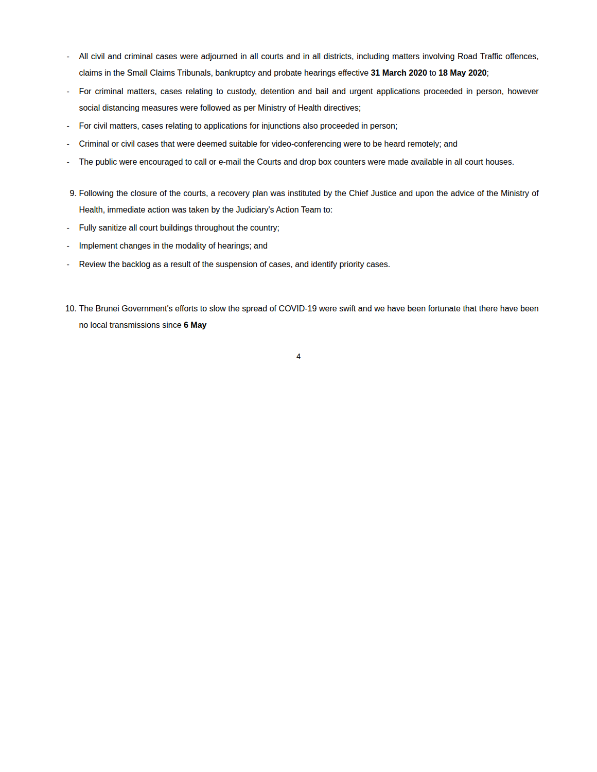All civil and criminal cases were adjourned in all courts and in all districts, including matters involving Road Traffic offences, claims in the Small Claims Tribunals, bankruptcy and probate hearings effective 31 March 2020 to 18 May 2020;
For criminal matters, cases relating to custody, detention and bail and urgent applications proceeded in person, however social distancing measures were followed as per Ministry of Health directives;
For civil matters, cases relating to applications for injunctions also proceeded in person;
Criminal or civil cases that were deemed suitable for video-conferencing were to be heard remotely; and
The public were encouraged to call or e-mail the Courts and drop box counters were made available in all court houses.
Following the closure of the courts, a recovery plan was instituted by the Chief Justice and upon the advice of the Ministry of Health, immediate action was taken by the Judiciary's Action Team to:
Fully sanitize all court buildings throughout the country;
Implement changes in the modality of hearings; and
Review the backlog as a result of the suspension of cases, and identify priority cases.
The Brunei Government's efforts to slow the spread of COVID-19 were swift and we have been fortunate that there have been no local transmissions since 6 May
4